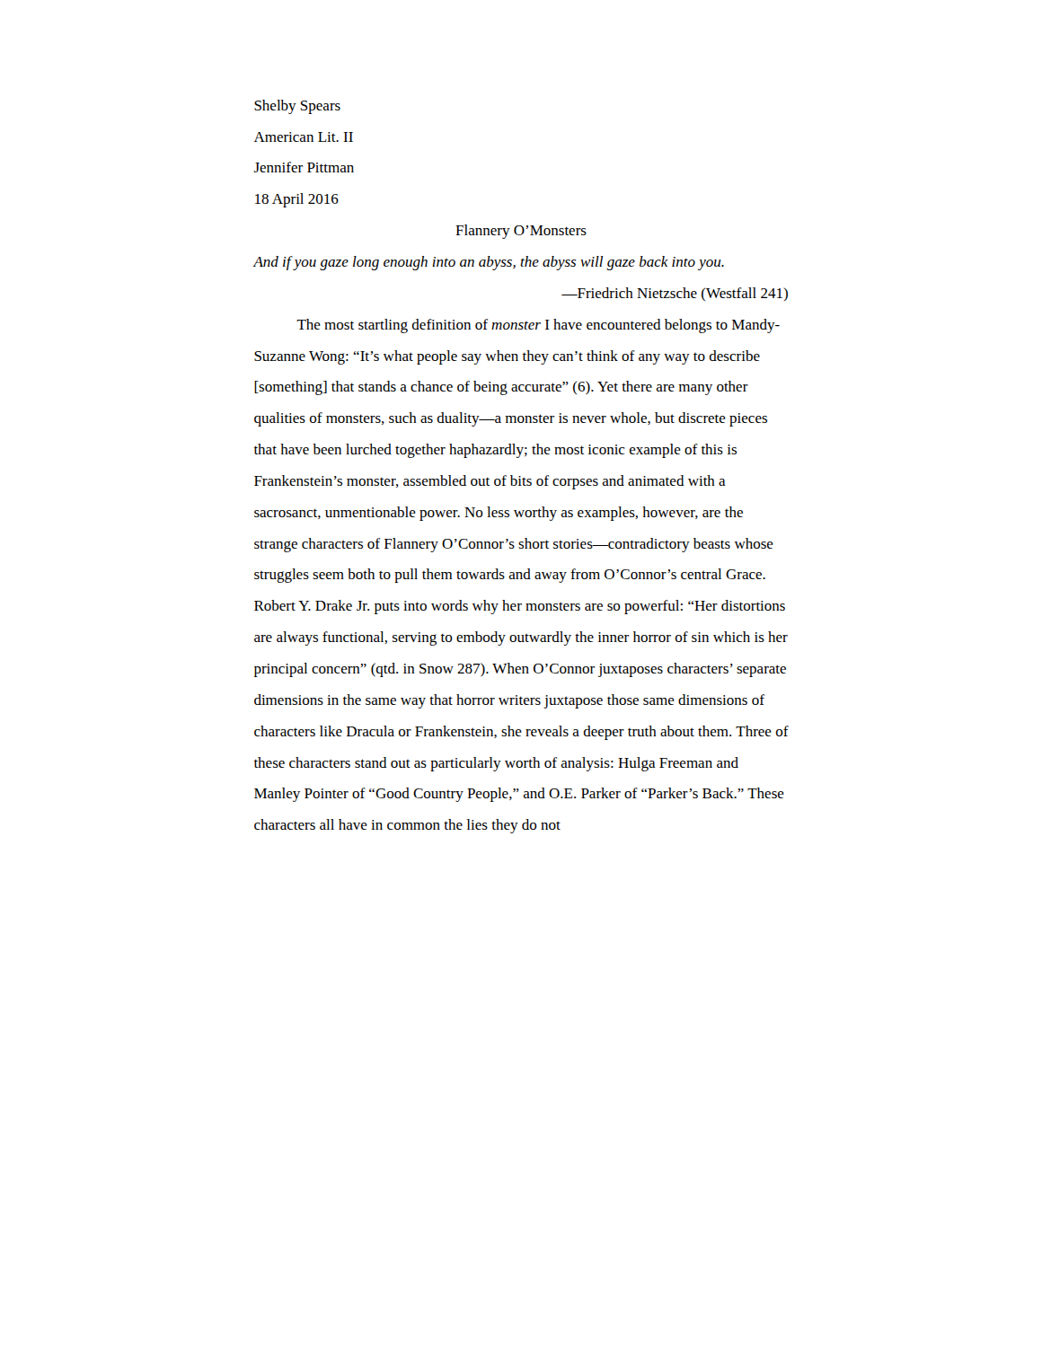Shelby Spears
American Lit. II
Jennifer Pittman
18 April 2016
Flannery O’Monsters
And if you gaze long enough into an abyss, the abyss will gaze back into you.
—Friedrich Nietzsche (Westfall 241)
The most startling definition of monster I have encountered belongs to Mandy-Suzanne Wong: “It’s what people say when they can’t think of any way to describe [something] that stands a chance of being accurate” (6). Yet there are many other qualities of monsters, such as duality—a monster is never whole, but discrete pieces that have been lurched together haphazardly; the most iconic example of this is Frankenstein’s monster, assembled out of bits of corpses and animated with a sacrosanct, unmentionable power. No less worthy as examples, however, are the strange characters of Flannery O’Connor’s short stories—contradictory beasts whose struggles seem both to pull them towards and away from O’Connor’s central Grace. Robert Y. Drake Jr. puts into words why her monsters are so powerful: “Her distortions are always functional, serving to embody outwardly the inner horror of sin which is her principal concern” (qtd. in Snow 287). When O’Connor juxtaposes characters’ separate dimensions in the same way that horror writers juxtapose those same dimensions of characters like Dracula or Frankenstein, she reveals a deeper truth about them. Three of these characters stand out as particularly worth of analysis: Hulga Freeman and Manley Pointer of “Good Country People,” and O.E. Parker of “Parker’s Back.” These characters all have in common the lies they do not